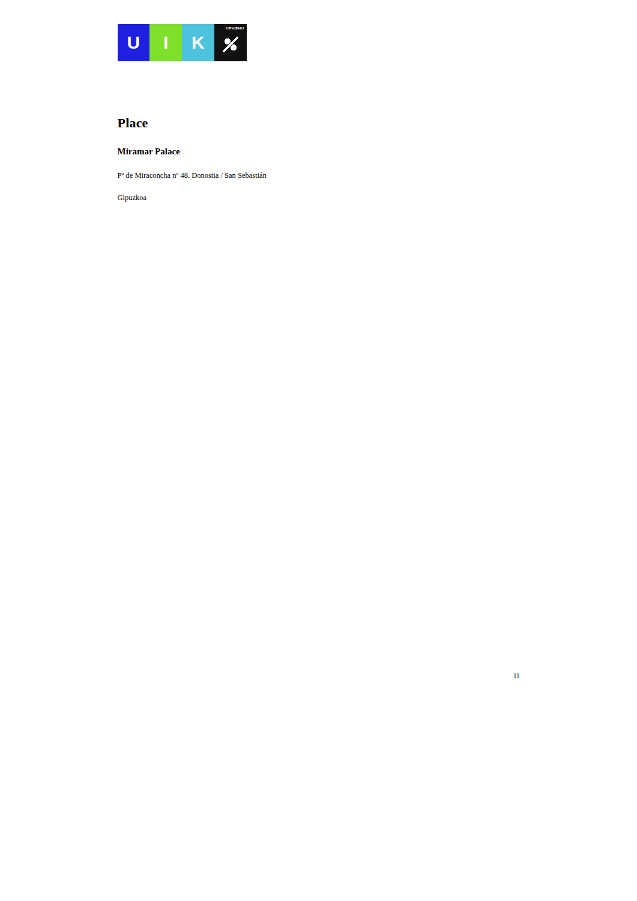U
I
K
UPV/EHU
Place
Miramar Palace
Pº de Miraconcha nº 48. Donostia / San Sebastián
Gipuzkoa
11